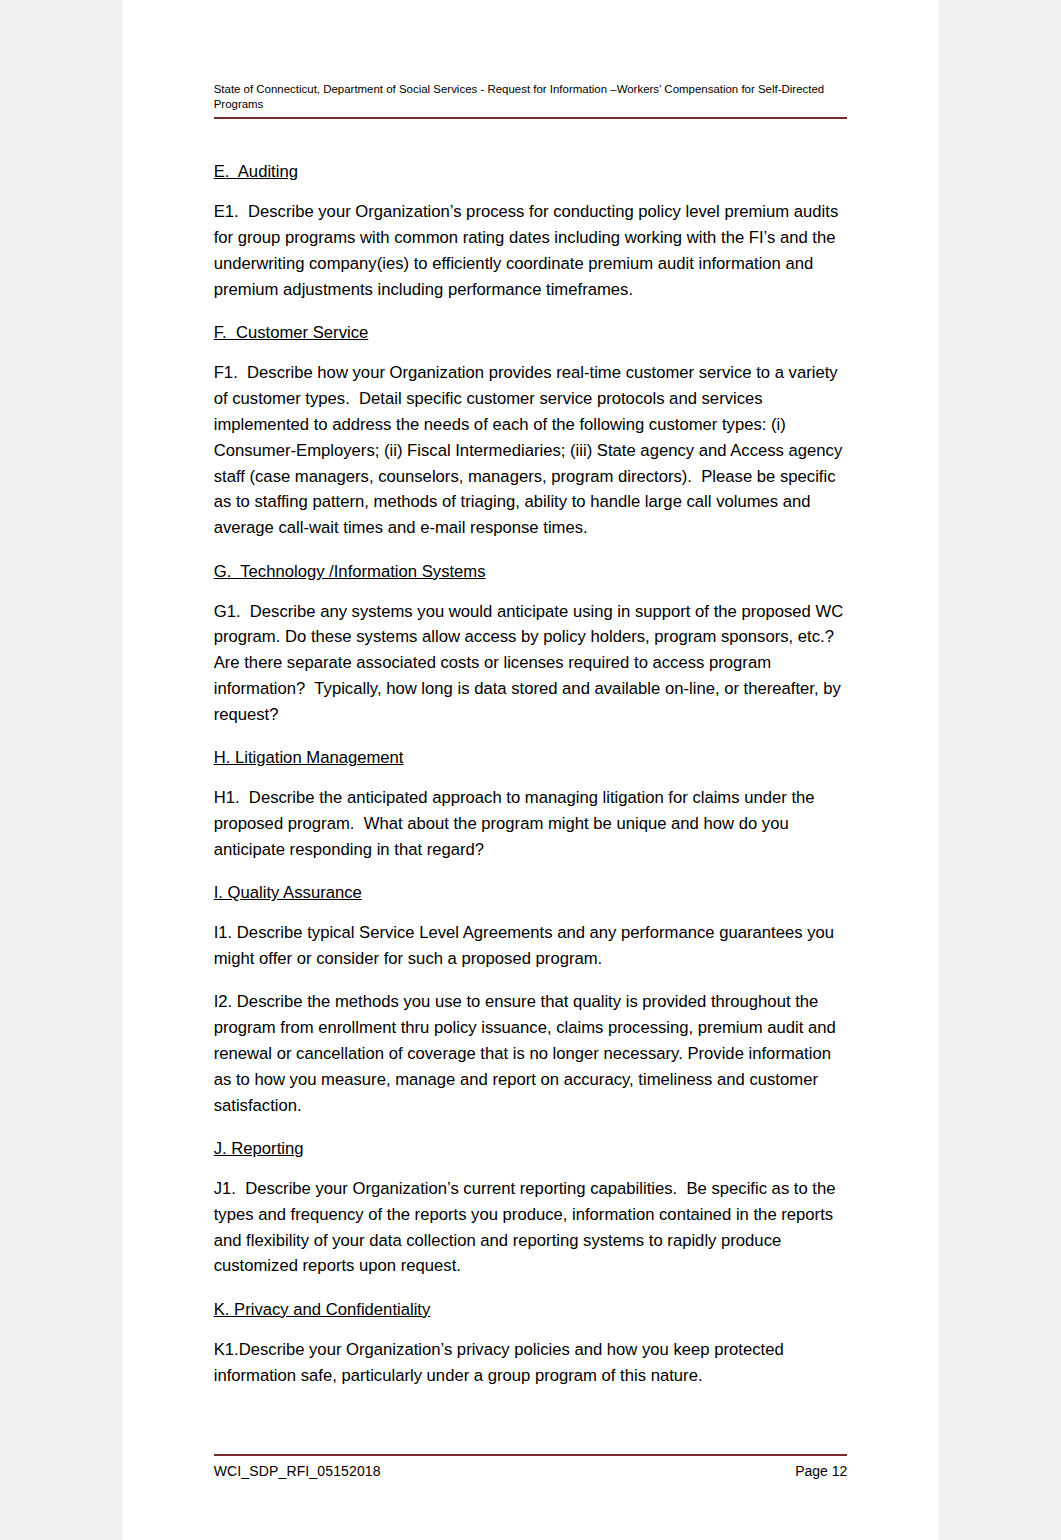State of Connecticut, Department of Social Services - Request for Information –Workers’ Compensation for Self-Directed Programs
E. Auditing
E1. Describe your Organization’s process for conducting policy level premium audits for group programs with common rating dates including working with the FI’s and the underwriting company(ies) to efficiently coordinate premium audit information and premium adjustments including performance timeframes.
F. Customer Service
F1. Describe how your Organization provides real-time customer service to a variety of customer types. Detail specific customer service protocols and services implemented to address the needs of each of the following customer types: (i) Consumer-Employers; (ii) Fiscal Intermediaries; (iii) State agency and Access agency staff (case managers, counselors, managers, program directors). Please be specific as to staffing pattern, methods of triaging, ability to handle large call volumes and average call-wait times and e-mail response times.
G. Technology /Information Systems
G1. Describe any systems you would anticipate using in support of the proposed WC program. Do these systems allow access by policy holders, program sponsors, etc.? Are there separate associated costs or licenses required to access program information? Typically, how long is data stored and available on-line, or thereafter, by request?
H. Litigation Management
H1. Describe the anticipated approach to managing litigation for claims under the proposed program. What about the program might be unique and how do you anticipate responding in that regard?
I. Quality Assurance
I1. Describe typical Service Level Agreements and any performance guarantees you might offer or consider for such a proposed program.
I2. Describe the methods you use to ensure that quality is provided throughout the program from enrollment thru policy issuance, claims processing, premium audit and renewal or cancellation of coverage that is no longer necessary. Provide information as to how you measure, manage and report on accuracy, timeliness and customer satisfaction.
J. Reporting
J1. Describe your Organization’s current reporting capabilities. Be specific as to the types and frequency of the reports you produce, information contained in the reports and flexibility of your data collection and reporting systems to rapidly produce customized reports upon request.
K. Privacy and Confidentiality
K1.Describe your Organization’s privacy policies and how you keep protected information safe, particularly under a group program of this nature.
WCI_SDP_RFI_05152018 Page 12